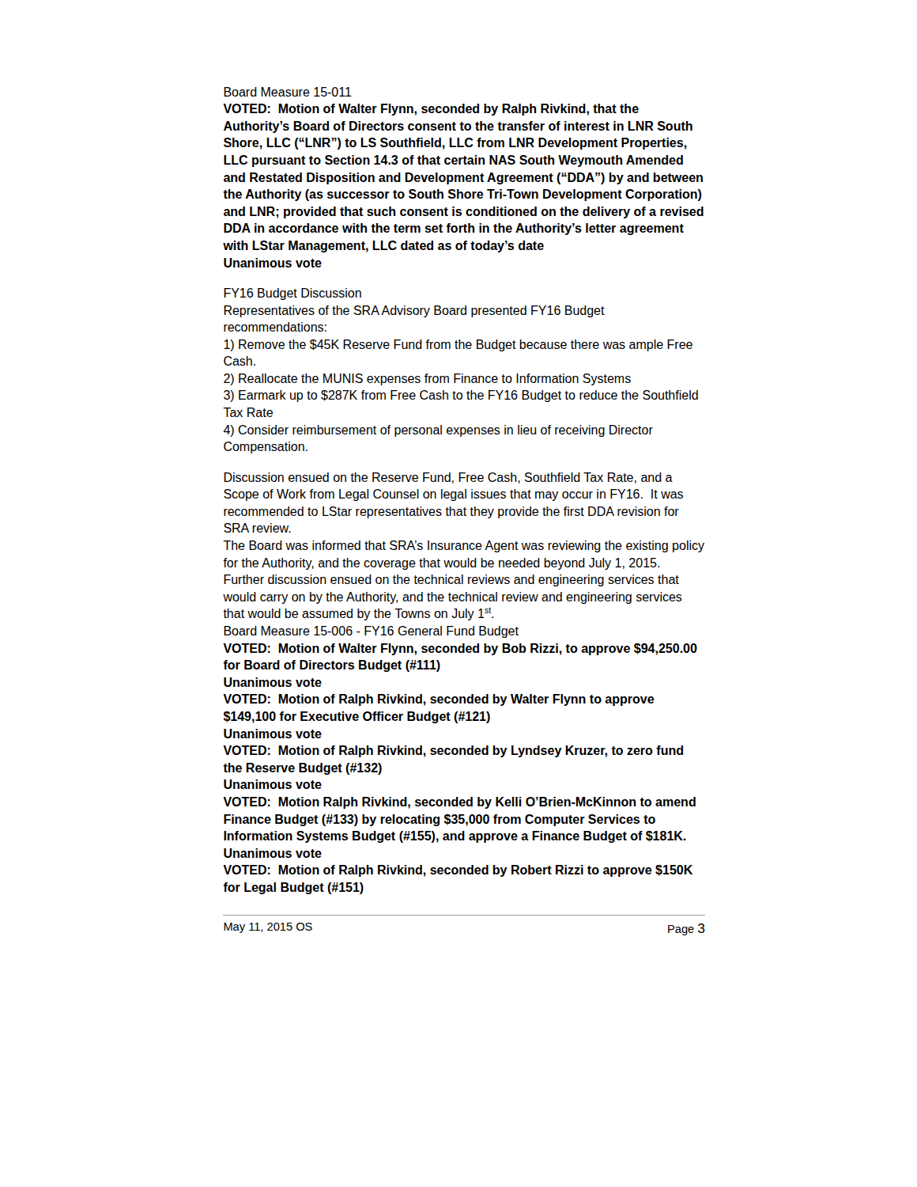Board Measure 15-011
VOTED: Motion of Walter Flynn, seconded by Ralph Rivkind, that the Authority’s Board of Directors consent to the transfer of interest in LNR South Shore, LLC (“LNR”) to LS Southfield, LLC from LNR Development Properties, LLC pursuant to Section 14.3 of that certain NAS South Weymouth Amended and Restated Disposition and Development Agreement (“DDA”) by and between the Authority (as successor to South Shore Tri-Town Development Corporation) and LNR; provided that such consent is conditioned on the delivery of a revised DDA in accordance with the term set forth in the Authority’s letter agreement with LStar Management, LLC dated as of today’s date
Unanimous vote
FY16 Budget Discussion
Representatives of the SRA Advisory Board presented FY16 Budget recommendations:
1) Remove the $45K Reserve Fund from the Budget because there was ample Free Cash.
2) Reallocate the MUNIS expenses from Finance to Information Systems
3) Earmark up to $287K from Free Cash to the FY16 Budget to reduce the Southfield Tax Rate
4) Consider reimbursement of personal expenses in lieu of receiving Director Compensation.
Discussion ensued on the Reserve Fund, Free Cash, Southfield Tax Rate, and a Scope of Work from Legal Counsel on legal issues that may occur in FY16. It was recommended to LStar representatives that they provide the first DDA revision for SRA review.
The Board was informed that SRA’s Insurance Agent was reviewing the existing policy for the Authority, and the coverage that would be needed beyond July 1, 2015.
Further discussion ensued on the technical reviews and engineering services that would carry on by the Authority, and the technical review and engineering services that would be assumed by the Towns on July 1st.
Board Measure 15-006 - FY16 General Fund Budget
VOTED: Motion of Walter Flynn, seconded by Bob Rizzi, to approve $94,250.00 for Board of Directors Budget (#111)
Unanimous vote
VOTED: Motion of Ralph Rivkind, seconded by Walter Flynn to approve $149,100 for Executive Officer Budget (#121)
Unanimous vote
VOTED: Motion of Ralph Rivkind, seconded by Lyndsey Kruzer, to zero fund the Reserve Budget (#132)
Unanimous vote
VOTED: Motion Ralph Rivkind, seconded by Kelli O’Brien-McKinnon to amend Finance Budget (#133) by relocating $35,000 from Computer Services to Information Systems Budget (#155), and approve a Finance Budget of $181K.
Unanimous vote
VOTED: Motion of Ralph Rivkind, seconded by Robert Rizzi to approve $150K for Legal Budget (#151)
May 11, 2015 OS Page 3